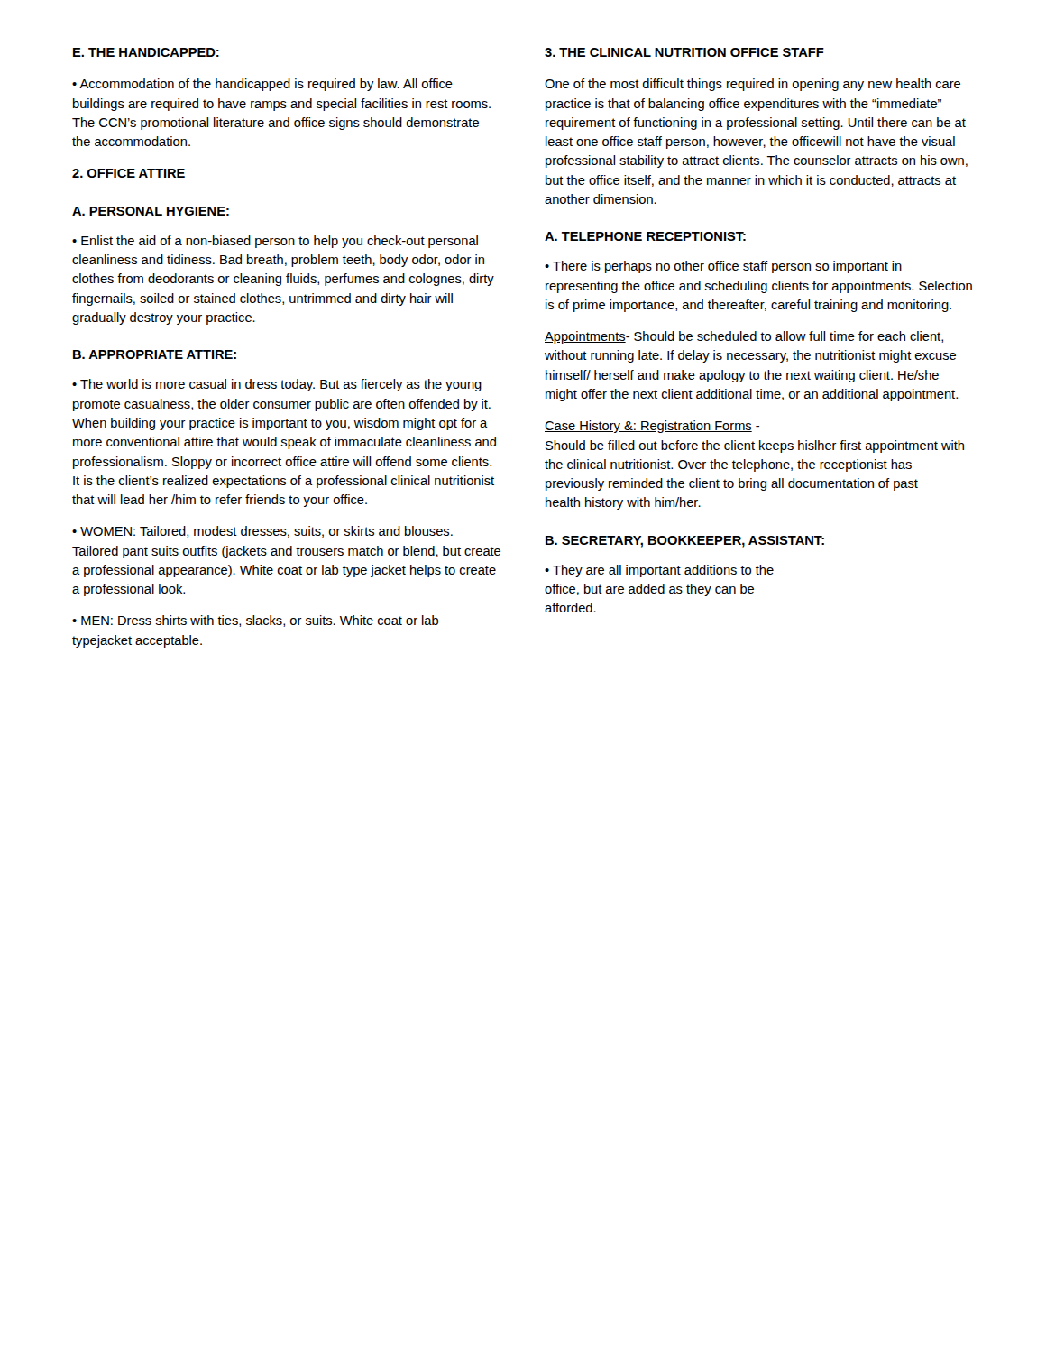E. The Handicapped:
• Accommodation of the handicapped is required by law. All office buildings are required to have ramps and special facilities in rest rooms. The CCN’s promotional literature and office signs should demonstrate the accommodation.
2. Office Attire
A. Personal Hygiene:
• Enlist the aid of a non-biased person to help you check-out personal cleanliness and tidiness. Bad breath, problem teeth, body odor, odor in clothes from deodorants or cleaning fluids, perfumes and colognes, dirty fingernails, soiled or stained clothes, untrimmed and dirty hair will gradually destroy your practice.
B. Appropriate Attire:
• The world is more casual in dress today. But as fiercely as the young promote casualness, the older consumer public are often offended by it. When building your practice is important to you, wisdom might opt for a more conventional attire that would speak of immaculate cleanliness and professionalism. Sloppy or incorrect office attire will offend some clients. It is the client’s realized expectations of a professional clinical nutritionist that will lead her /him to refer friends to your office.
• WOMEN: Tailored, modest dresses, suits, or skirts and blouses. Tailored pant suits outfits (jackets and trousers match or blend, but create a professional appearance). White coat or lab type jacket helps to create a professional look.
• MEN: Dress shirts with ties, slacks, or suits. White coat or lab typejacket acceptable.
3. The Clinical Nutrition Office Staff
One of the most difficult things required in opening any new health care practice is that of balancing office expenditures with the “immediate” requirement of functioning in a professional setting. Until there can be at least one office staff person, however, the officewill not have the visual professional stability to attract clients. The counselor attracts on his own, but the office itself, and the manner in which it is conducted, attracts at another dimension.
A. Telephone Receptionist:
• There is perhaps no other office staff person so important in representing the office and scheduling clients for appointments. Selection is of prime importance, and thereafter, careful training and monitoring.
Appointments- Should be scheduled to allow full time for each client, without running late. If delay is necessary, the nutritionist might excuse himself/ herself and make apology to the next waiting client. He/she might offer the next client additional time, or an additional appointment.
Case History &: Registration Forms -
Should be filled out before the client keeps hislher first appointment with the clinical nutritionist. Over the telephone, the receptionist has previously reminded the client to bring all documentation of past
health history with him/her.
B. Secretary, Bookkeeper, Assistant:
• They are all important additions to the
office, but are added as they can be
afforded.